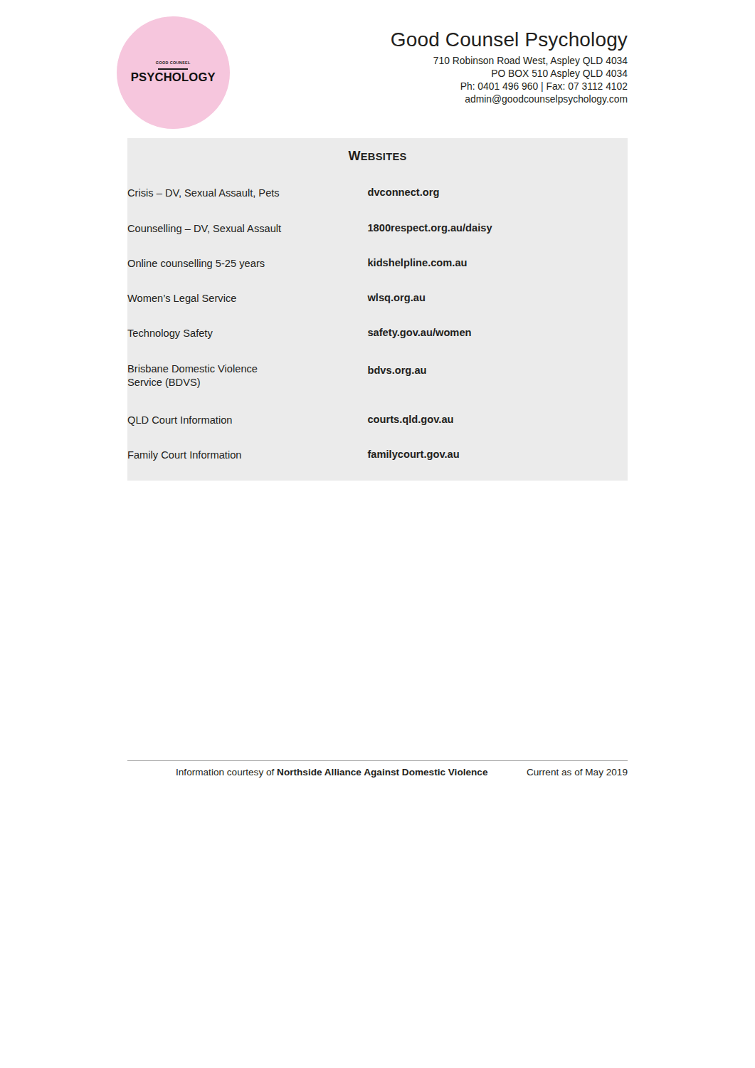GOOD COUNSEL
PSYCHOLOGY
Good Counsel Psychology
710 Robinson Road West, Aspley QLD 4034
PO BOX 510 Aspley QLD 4034
Ph: 0401 496 960 | Fax: 07 3112 4102
admin@goodcounselpsychology.com
Websites
| Crisis – DV, Sexual Assault, Pets | dvconnect.org |
| Counselling – DV, Sexual Assault | 1800respect.org.au/daisy |
| Online counselling 5-25 years | kidshelpline.com.au |
| Women’s Legal Service | wlsq.org.au |
| Technology Safety | safety.gov.au/women |
| Brisbane Domestic Violence Service (BDVS) | bdvs.org.au |
| QLD Court Information | courts.qld.gov.au |
| Family Court Information | familycourt.gov.au |
Information courtesy of Northside Alliance Against Domestic Violence
Current as of May 2019